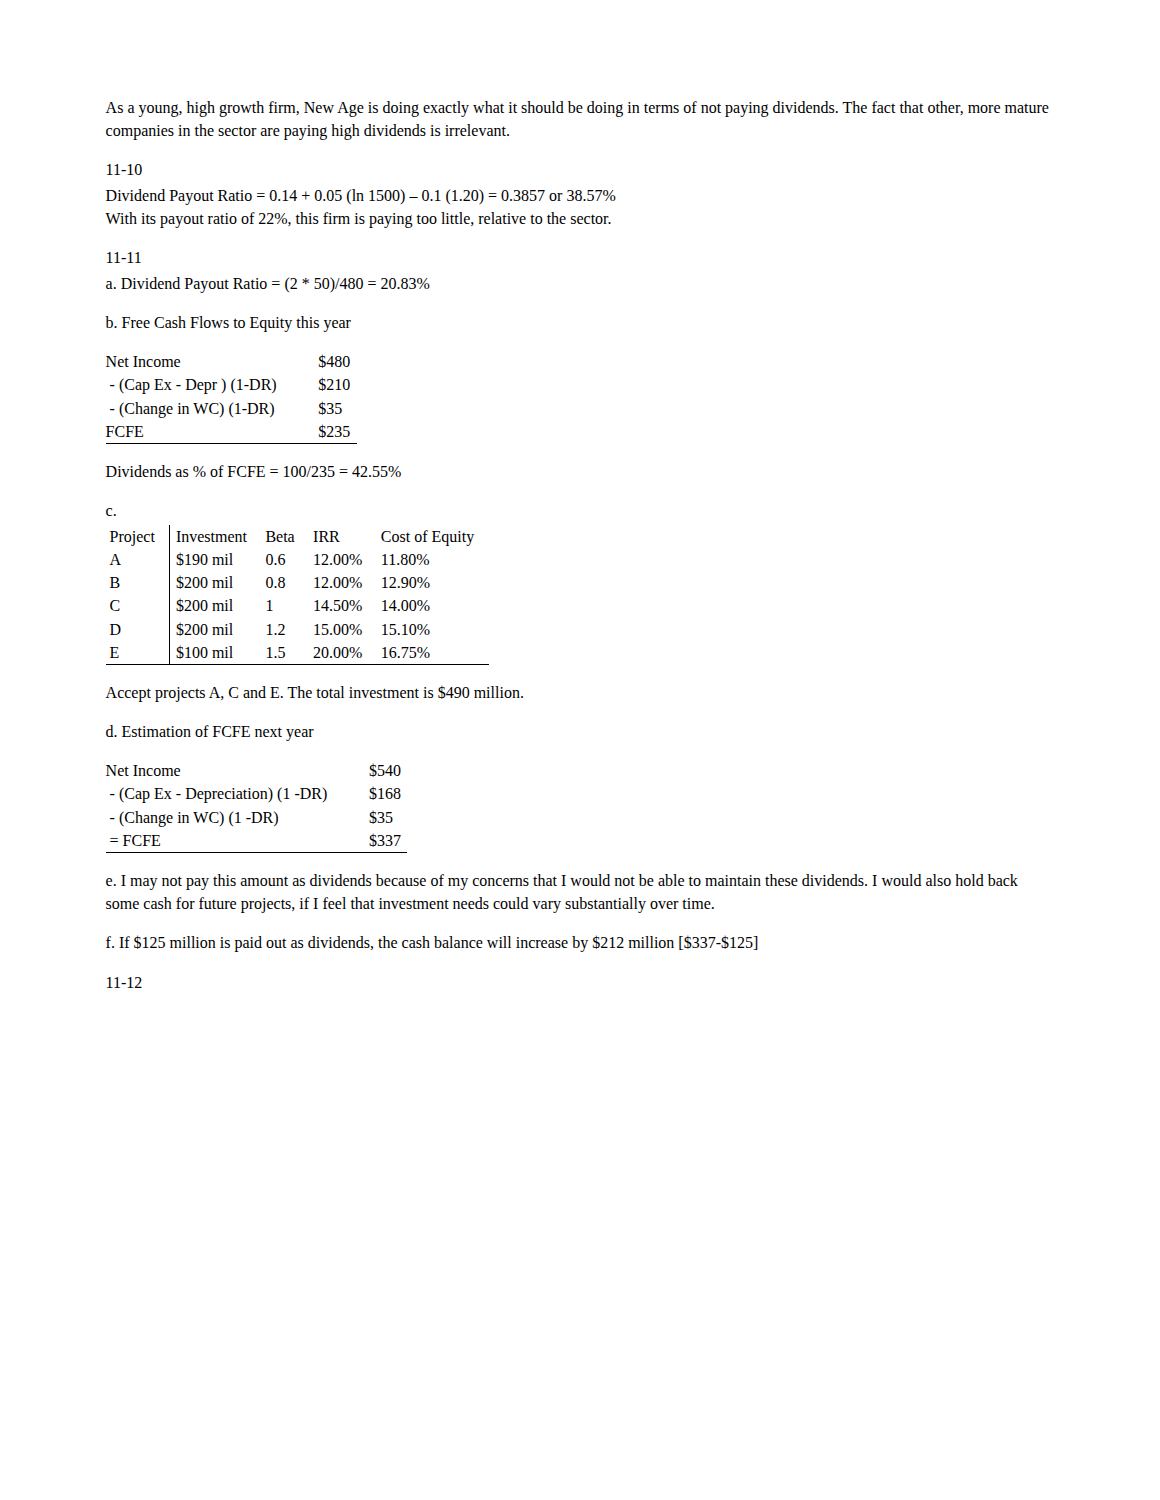As a young, high growth firm, New Age is doing exactly what it should be doing in terms of not paying dividends. The fact that other, more mature companies in the sector are paying high dividends is irrelevant.
11-10
Dividend Payout Ratio = 0.14 + 0.05 (ln 1500) – 0.1 (1.20) = 0.3857 or 38.57%
With its payout ratio of 22%, this firm is paying too little, relative to the sector.
11-11
a. Dividend Payout Ratio = (2 * 50)/480 = 20.83%
b. Free Cash Flows to Equity this year
| Net Income | $480 |
| - (Cap Ex - Depr ) (1-DR) | $210 |
| - (Change in WC) (1-DR) | $35 |
| FCFE | $235 |
Dividends as % of FCFE = 100/235 = 42.55%
c.
| Project | Investment | Beta | IRR | Cost of Equity |
| --- | --- | --- | --- | --- |
| A | $190 mil | 0.6 | 12.00% | 11.80% |
| B | $200 mil | 0.8 | 12.00% | 12.90% |
| C | $200 mil | 1 | 14.50% | 14.00% |
| D | $200 mil | 1.2 | 15.00% | 15.10% |
| E | $100 mil | 1.5 | 20.00% | 16.75% |
Accept projects A, C and E. The total investment is $490 million.
d. Estimation of FCFE next year
| Net Income | $540 |
| - (Cap Ex - Depreciation) (1 -DR) | $168 |
| - (Change in WC) (1 -DR) | $35 |
| = FCFE | $337 |
e. I may not pay this amount as dividends because of my concerns that I would not be able to maintain these dividends. I would also hold back some cash for future projects, if I feel that investment needs could vary substantially over time.
f. If $125 million is paid out as dividends, the cash balance will increase by $212 million [$337-$125]
11-12